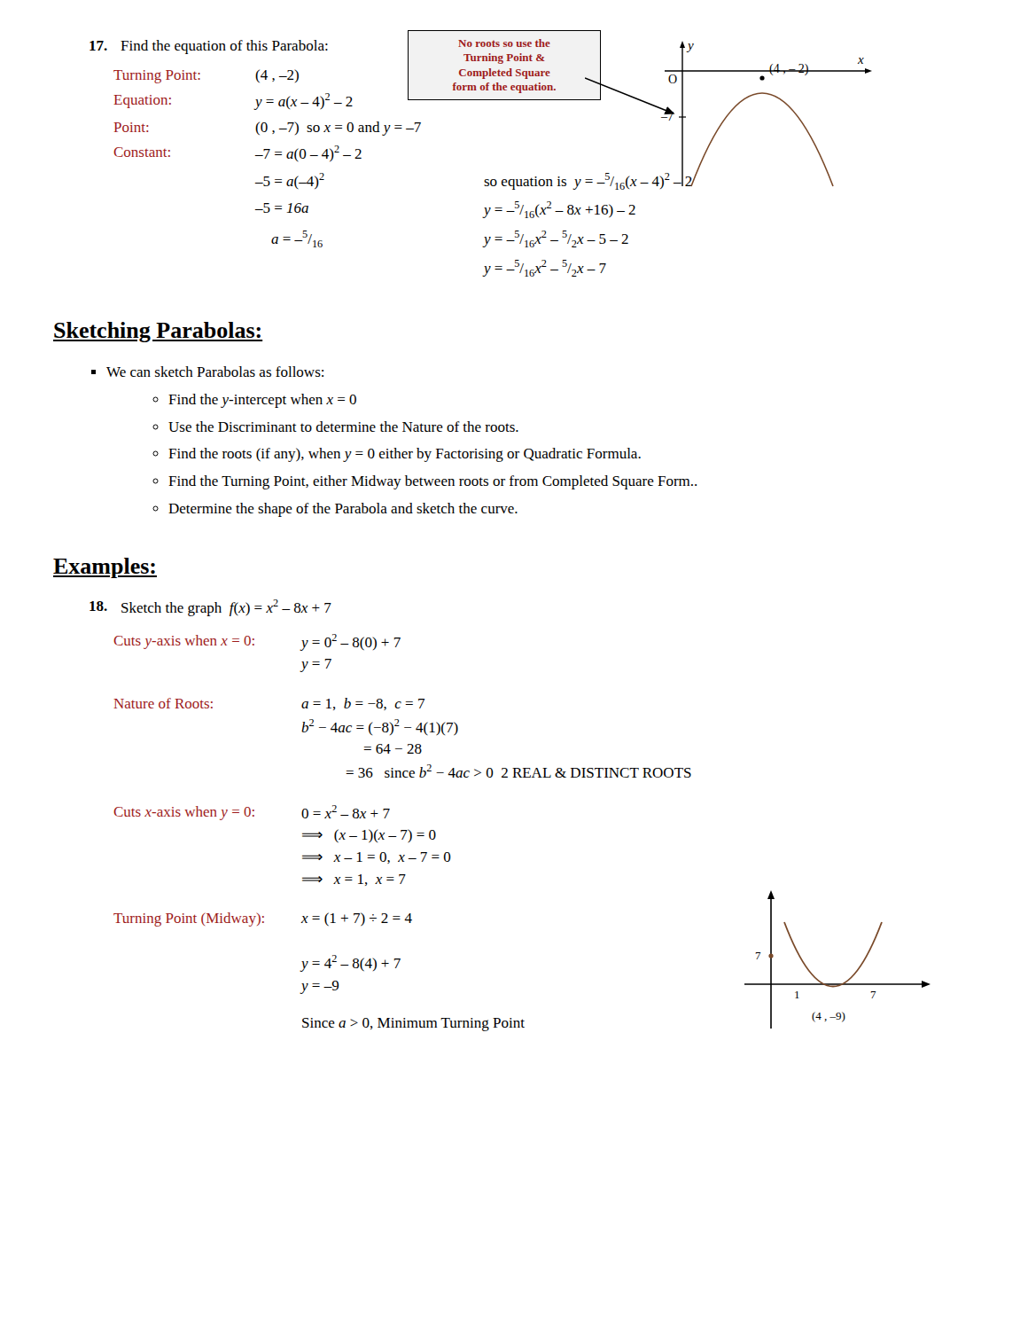17.
Find the equation of this Parabola:
No roots so use the
Turning Point &
Completed Square
form of the equation.
y x O (4 , – 2) –7
| Turning Point: | (4 , –2) | |
| Equation: | y = a ( x – 4) 2 – 2 | |
| Point: | (0 , –7) so x = 0 and y = –7 | |
| Constant: | –7 = a (0 – 4) 2 – 2 | |
| | –5 = a (–4) 2 | so equation is y = – 5 / 16 ( x – 4) 2 – 2 |
| | –5 = 16a | y = – 5 / 16 ( x 2 – 8 x +16) – 2 |
| | a = – 5 / 16 | y = – 5 / 16 x 2 – 5 / 2 x – 5 – 2 |
| | | y = – 5 / 16 x 2 – 5 / 2 x – 7 |
Sketching Parabolas:
We can sketch Parabolas as follows:
Find the y-intercept when x = 0
Use the Discriminant to determine the Nature of the roots.
Find the roots (if any), when y = 0 either by Factorising or Quadratic Formula.
Find the Turning Point, either Midway between roots or from Completed Square Form..
Determine the shape of the Parabola and sketch the curve.
Examples:
18.
Sketch the graph f(x) = x2 – 8x + 7
| Cuts y -axis when x = 0: | y = 0 2 – 8(0) + 7 y = 7 |
| Nature of Roots: | a = 1, b = −8, c = 7 b 2 − 4 ac = (−8) 2 − 4(1)(7) = 64 − 28 = 36 since b 2 − 4 ac > 0 2 REAL & DISTINCT ROOTS |
| Cuts x -axis when y = 0: | 0 = x 2 – 8 x + 7 ⟹ ( x – 1)( x – 7) = 0 ⟹ x – 1 = 0, x – 7 = 0 ⟹ x = 1, x = 7 |
| Turning Point (Midway): | x = (1 + 7) ÷ 2 = 4 y = 4 2 – 8(4) + 7 y = –9 |
| | Since a > 0, Minimum Turning Point |
7 1 7 (4 , –9)